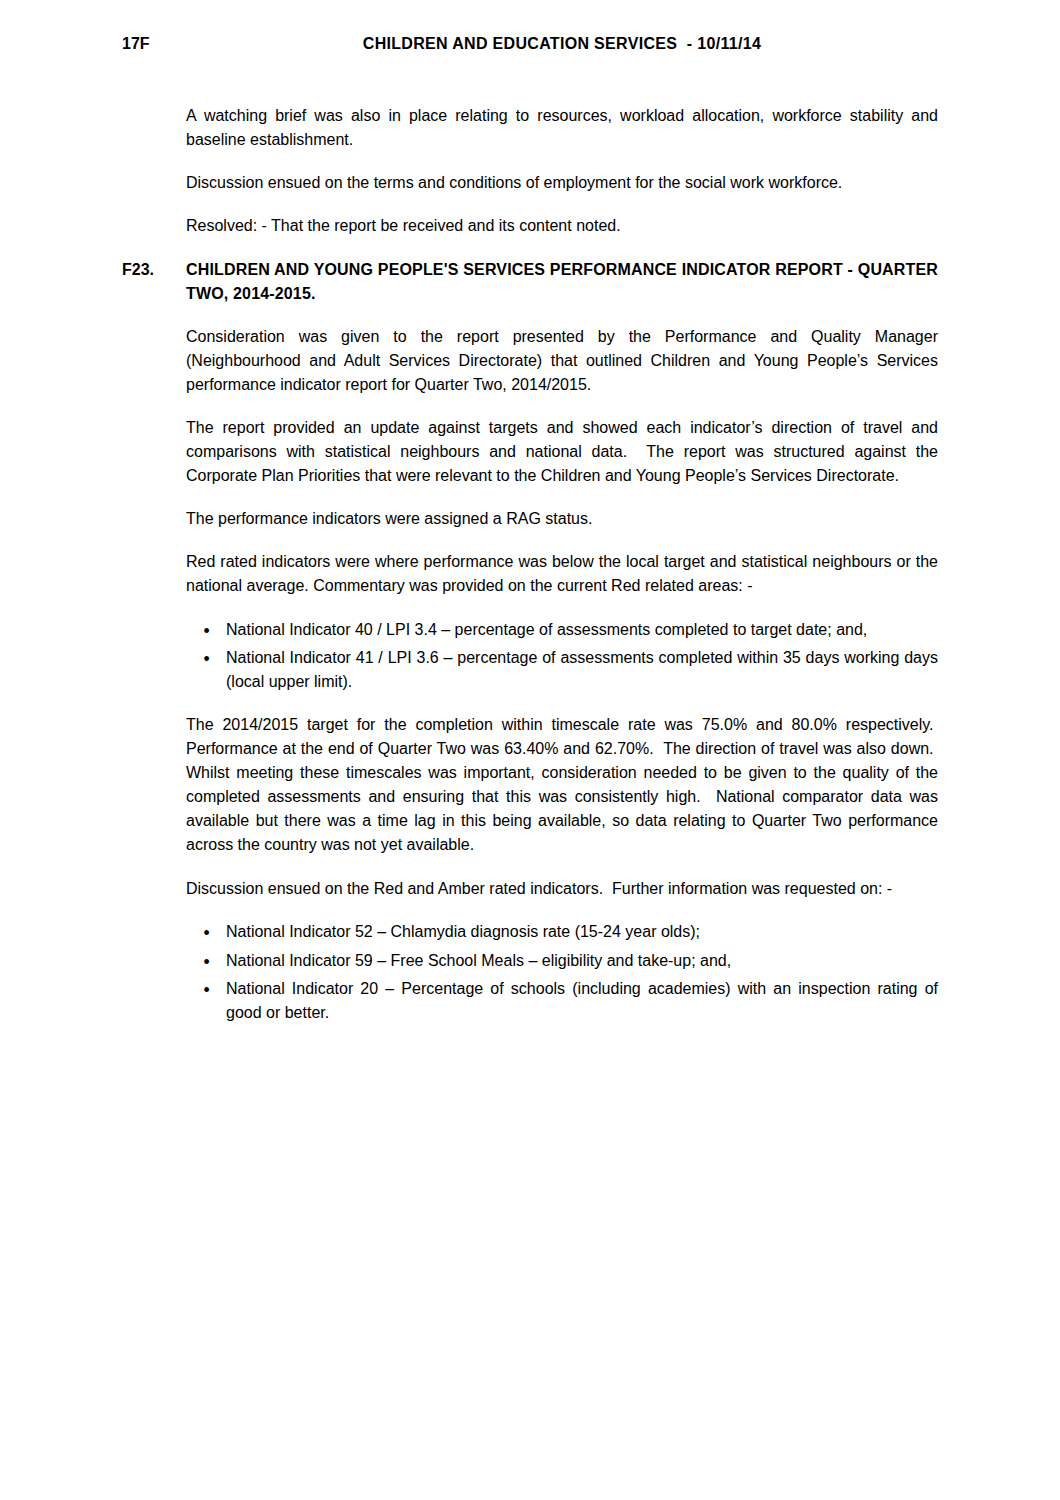17F
CHILDREN AND EDUCATION SERVICES - 10/11/14
A watching brief was also in place relating to resources, workload allocation, workforce stability and baseline establishment.
Discussion ensued on the terms and conditions of employment for the social work workforce.
Resolved: - That the report be received and its content noted.
F23.
CHILDREN AND YOUNG PEOPLE'S SERVICES PERFORMANCE INDICATOR REPORT - QUARTER TWO, 2014-2015.
Consideration was given to the report presented by the Performance and Quality Manager (Neighbourhood and Adult Services Directorate) that outlined Children and Young People’s Services performance indicator report for Quarter Two, 2014/2015.
The report provided an update against targets and showed each indicator’s direction of travel and comparisons with statistical neighbours and national data. The report was structured against the Corporate Plan Priorities that were relevant to the Children and Young People’s Services Directorate.
The performance indicators were assigned a RAG status.
Red rated indicators were where performance was below the local target and statistical neighbours or the national average. Commentary was provided on the current Red related areas: -
National Indicator 40 / LPI 3.4 – percentage of assessments completed to target date; and,
National Indicator 41 / LPI 3.6 – percentage of assessments completed within 35 days working days (local upper limit).
The 2014/2015 target for the completion within timescale rate was 75.0% and 80.0% respectively. Performance at the end of Quarter Two was 63.40% and 62.70%. The direction of travel was also down. Whilst meeting these timescales was important, consideration needed to be given to the quality of the completed assessments and ensuring that this was consistently high. National comparator data was available but there was a time lag in this being available, so data relating to Quarter Two performance across the country was not yet available.
Discussion ensued on the Red and Amber rated indicators. Further information was requested on: -
National Indicator 52 – Chlamydia diagnosis rate (15-24 year olds);
National Indicator 59 – Free School Meals – eligibility and take-up; and,
National Indicator 20 – Percentage of schools (including academies) with an inspection rating of good or better.